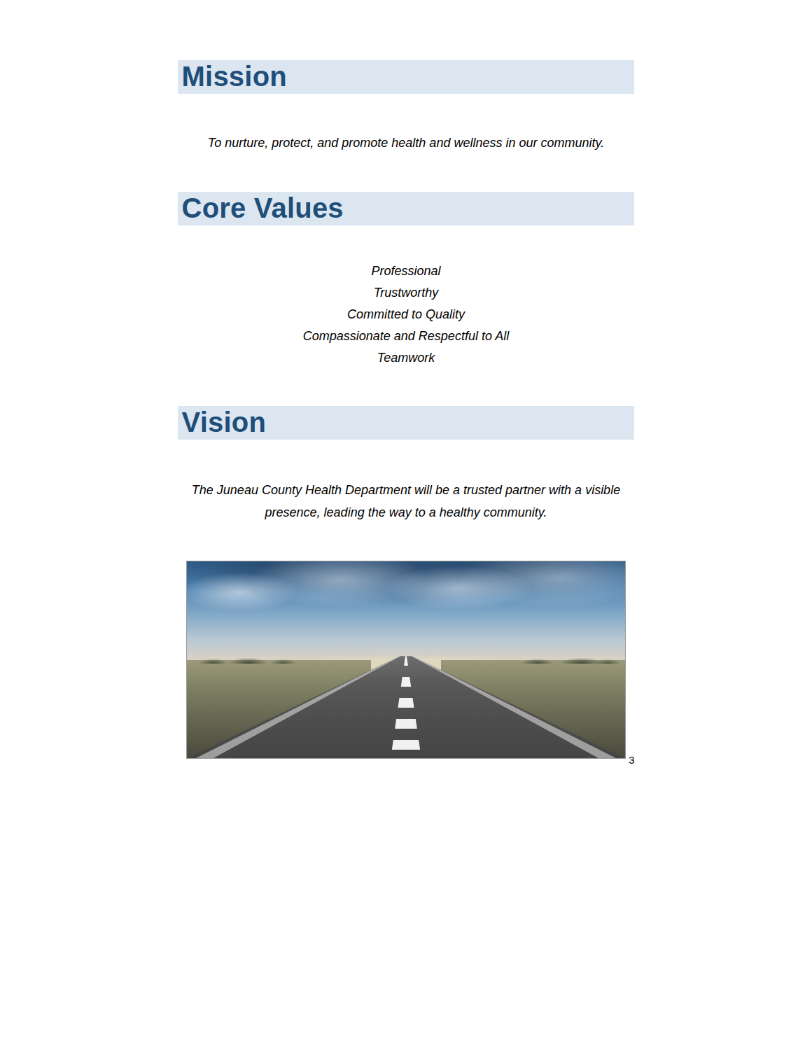Mission
To nurture, protect, and promote health and wellness in our community.
Core Values
Professional
Trustworthy
Committed to Quality
Compassionate and Respectful to All
Teamwork
Vision
The Juneau County Health Department will be a trusted partner with a visible presence, leading the way to a healthy community.
3